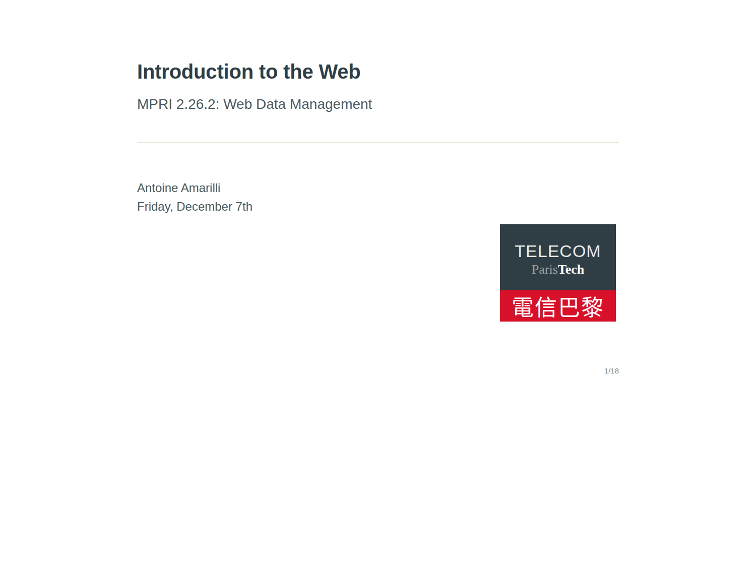Introduction to the Web
MPRI 2.26.2: Web Data Management
Antoine Amarilli
Friday, December 7th
TELECOM
Paris Tech
電信巴黎
1/18